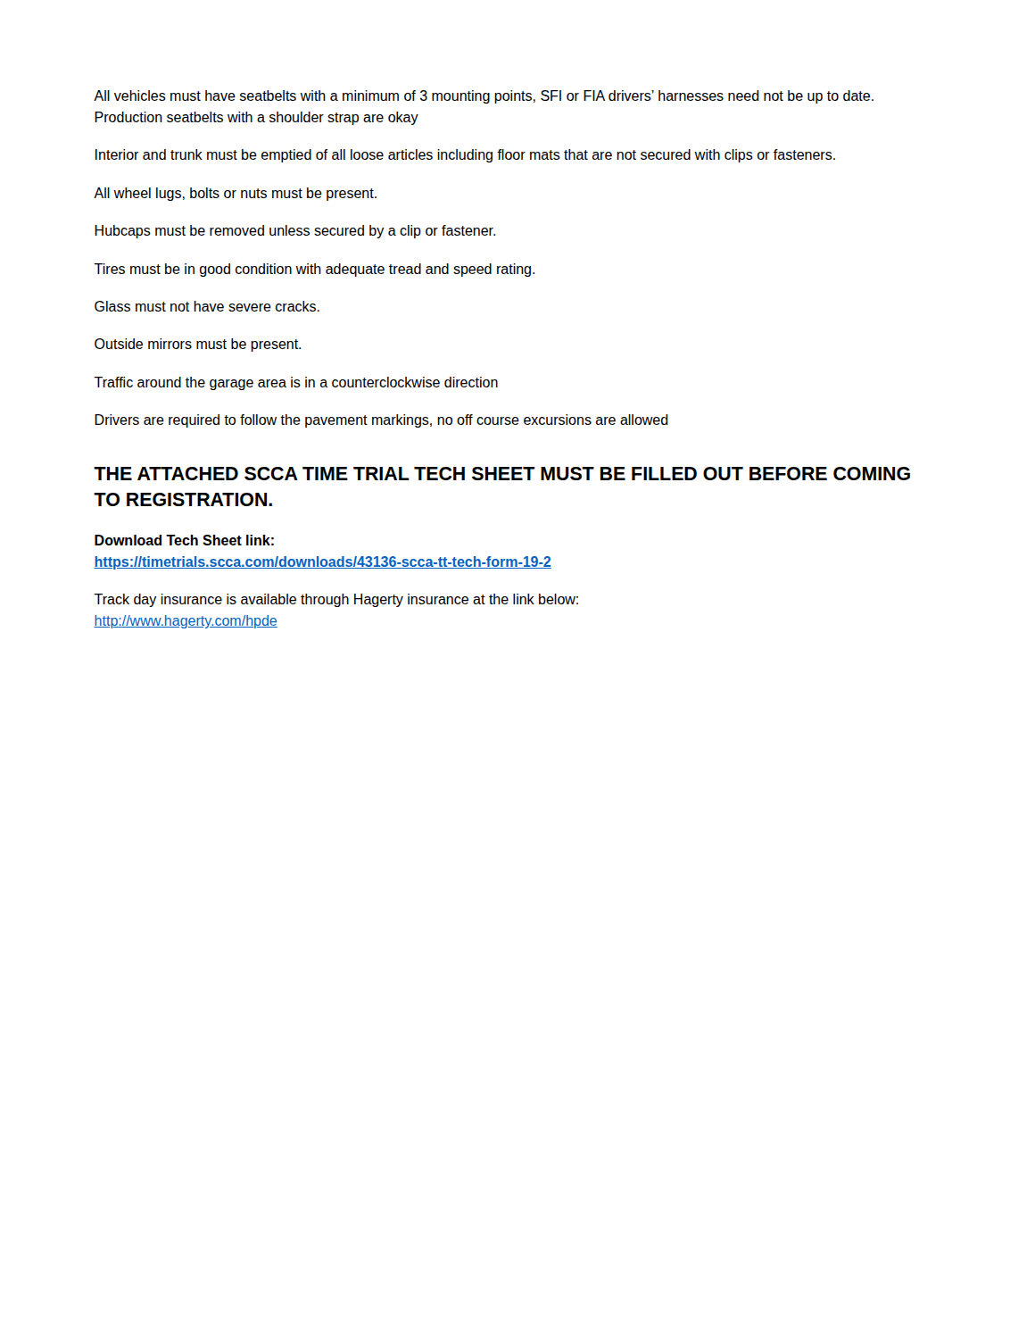All vehicles must have seatbelts with a minimum of 3 mounting points, SFI or FIA drivers’ harnesses need not be up to date. Production seatbelts with a shoulder strap are okay
Interior and trunk must be emptied of all loose articles including floor mats that are not secured with clips or fasteners.
All wheel lugs, bolts or nuts must be present.
Hubcaps must be removed unless secured by a clip or fastener.
Tires must be in good condition with adequate tread and speed rating.
Glass must not have severe cracks.
Outside mirrors must be present.
Traffic around the garage area is in a counterclockwise direction
Drivers are required to follow the pavement markings, no off course excursions are allowed
THE ATTACHED SCCA TIME TRIAL TECH SHEET MUST BE FILLED OUT BEFORE COMING TO REGISTRATION.
Download Tech Sheet link:
https://timetrials.scca.com/downloads/43136-scca-tt-tech-form-19-2
Track day insurance is available through Hagerty insurance at the link below:
http://www.hagerty.com/hpde